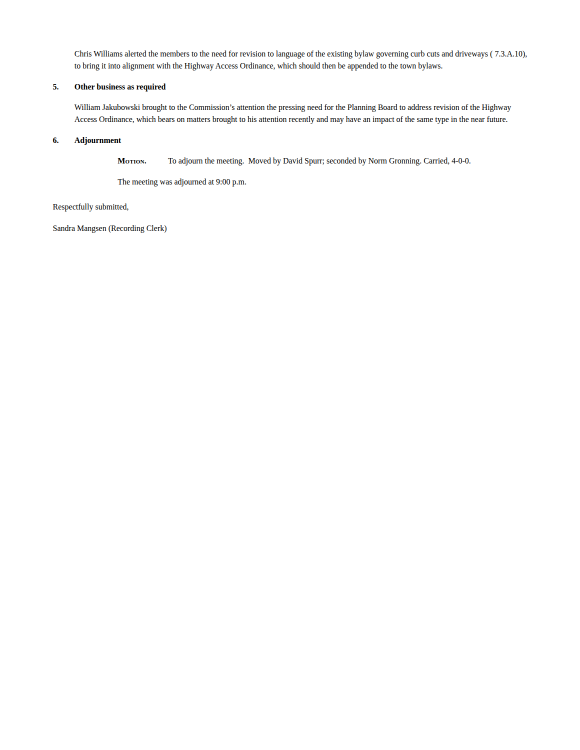Chris Williams alerted the members to the need for revision to language of the existing bylaw governing curb cuts and driveways ( 7.3.A.10), to bring it into alignment with the Highway Access Ordinance, which should then be appended to the town bylaws.
5. Other business as required
William Jakubowski brought to the Commission’s attention the pressing need for the Planning Board to address revision of the Highway Access Ordinance, which bears on matters brought to his attention recently and may have an impact of the same type in the near future.
6. Adjournment
Motion. To adjourn the meeting. Moved by David Spurr; seconded by Norm Gronning. Carried, 4-0-0.
The meeting was adjourned at 9:00 p.m.
Respectfully submitted,
Sandra Mangsen (Recording Clerk)